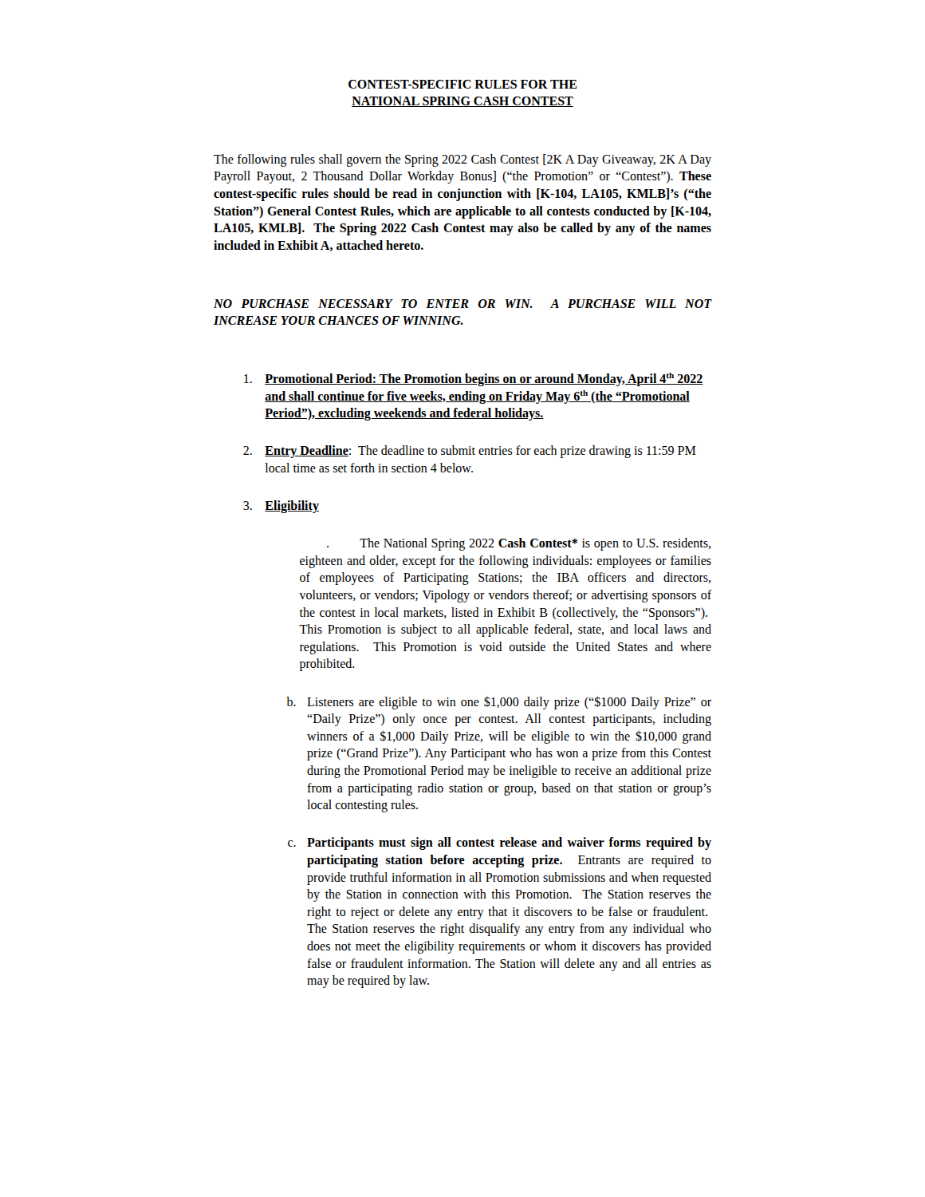CONTEST-SPECIFIC RULES FOR THE
NATIONAL SPRING CASH CONTEST
The following rules shall govern the Spring 2022 Cash Contest [2K A Day Giveaway, 2K A Day Payroll Payout, 2 Thousand Dollar Workday Bonus] (“the Promotion” or “Contest”). These contest-specific rules should be read in conjunction with [K-104, LA105, KMLB]’s (“the Station”) General Contest Rules, which are applicable to all contests conducted by [K-104, LA105, KMLB]. The Spring 2022 Cash Contest may also be called by any of the names included in Exhibit A, attached hereto.
NO PURCHASE NECESSARY TO ENTER OR WIN. A PURCHASE WILL NOT INCREASE YOUR CHANCES OF WINNING.
Promotional Period: The Promotion begins on or around Monday, April 4th 2022 and shall continue for five weeks, ending on Friday May 6th (the “Promotional Period”), excluding weekends and federal holidays.
Entry Deadline: The deadline to submit entries for each prize drawing is 11:59 PM local time as set forth in section 4 below.
Eligibility
. The National Spring 2022 Cash Contest* is open to U.S. residents, eighteen and older, except for the following individuals: employees or families of employees of Participating Stations; the IBA officers and directors, volunteers, or vendors; Vipology or vendors thereof; or advertising sponsors of the contest in local markets, listed in Exhibit B (collectively, the “Sponsors”). This Promotion is subject to all applicable federal, state, and local laws and regulations. This Promotion is void outside the United States and where prohibited.
Listeners are eligible to win one $1,000 daily prize (“$1000 Daily Prize” or “Daily Prize”) only once per contest. All contest participants, including winners of a $1,000 Daily Prize, will be eligible to win the $10,000 grand prize (“Grand Prize”). Any Participant who has won a prize from this Contest during the Promotional Period may be ineligible to receive an additional prize from a participating radio station or group, based on that station or group’s local contesting rules.
Participants must sign all contest release and waiver forms required by participating station before accepting prize. Entrants are required to provide truthful information in all Promotion submissions and when requested by the Station in connection with this Promotion. The Station reserves the right to reject or delete any entry that it discovers to be false or fraudulent. The Station reserves the right disqualify any entry from any individual who does not meet the eligibility requirements or whom it discovers has provided false or fraudulent information. The Station will delete any and all entries as may be required by law.